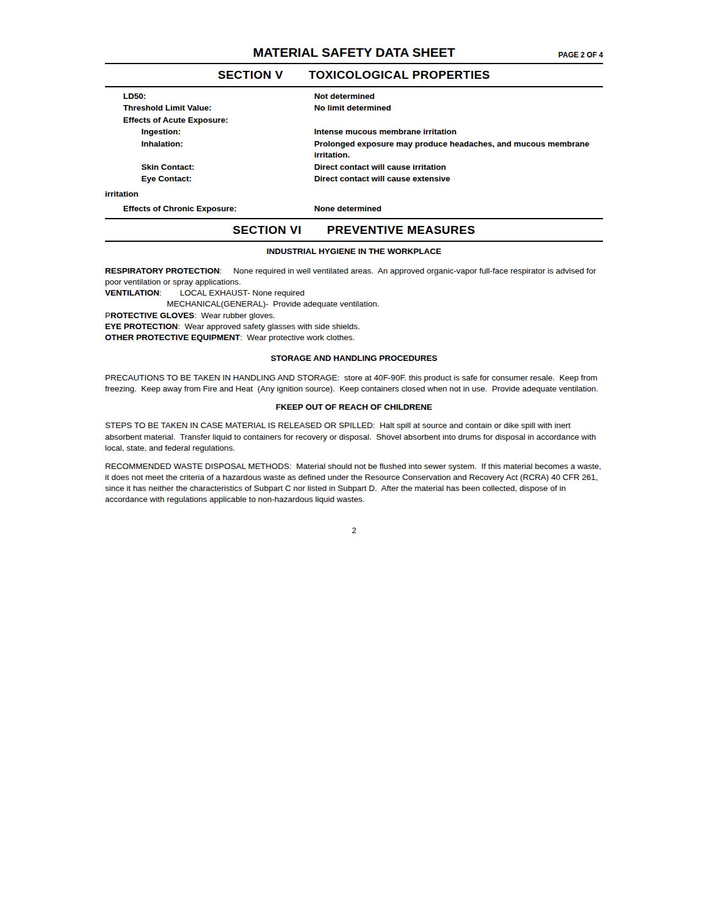MATERIAL SAFETY DATA SHEET PAGE 2 OF 4
SECTION VTOXICOLOGICAL PROPERTIES
| LD50: | Not determined |
| Threshold Limit Value: | No limit determined |
| Effects of Acute Exposure: | |
| Ingestion: | Intense mucous membrane irritation |
| Inhalation: | Prolonged exposure may produce headaches, and mucous membrane irritation. |
| Skin Contact: | Direct contact will cause irritation |
| Eye Contact: | Direct contact will cause extensive |
irritation
| Effects of Chronic Exposure: | None determined |
SECTION VIPREVENTIVE MEASURES
INDUSTRIAL HYGIENE IN THE WORKPLACE
RESPIRATORY PROTECTION: None required in well ventilated areas. An approved organic-vapor full-face respirator is advised for poor ventilation or spray applications.
VENTILATION: LOCAL EXHAUST- None required
MECHANICAL(GENERAL)- Provide adequate ventilation.
PROTECTIVE GLOVES: Wear rubber gloves.
EYE PROTECTION: Wear approved safety glasses with side shields.
OTHER PROTECTIVE EQUIPMENT: Wear protective work clothes.
STORAGE AND HANDLING PROCEDURES
PRECAUTIONS TO BE TAKEN IN HANDLING AND STORAGE: store at 40F-90F. this product is safe for consumer resale. Keep from freezing. Keep away from Fire and Heat (Any ignition source). Keep containers closed when not in use. Provide adequate ventilation.
FKEEP OUT OF REACH OF CHILDRENE
STEPS TO BE TAKEN IN CASE MATERIAL IS RELEASED OR SPILLED: Halt spill at source and contain or dike spill with inert absorbent material. Transfer liquid to containers for recovery or disposal. Shovel absorbent into drums for disposal in accordance with local, state, and federal regulations.
RECOMMENDED WASTE DISPOSAL METHODS: Material should not be flushed into sewer system. If this material becomes a waste, it does not meet the criteria of a hazardous waste as defined under the Resource Conservation and Recovery Act (RCRA) 40 CFR 261, since it has neither the characteristics of Subpart C nor listed in Subpart D. After the material has been collected, dispose of in accordance with regulations applicable to non-hazardous liquid wastes.
2